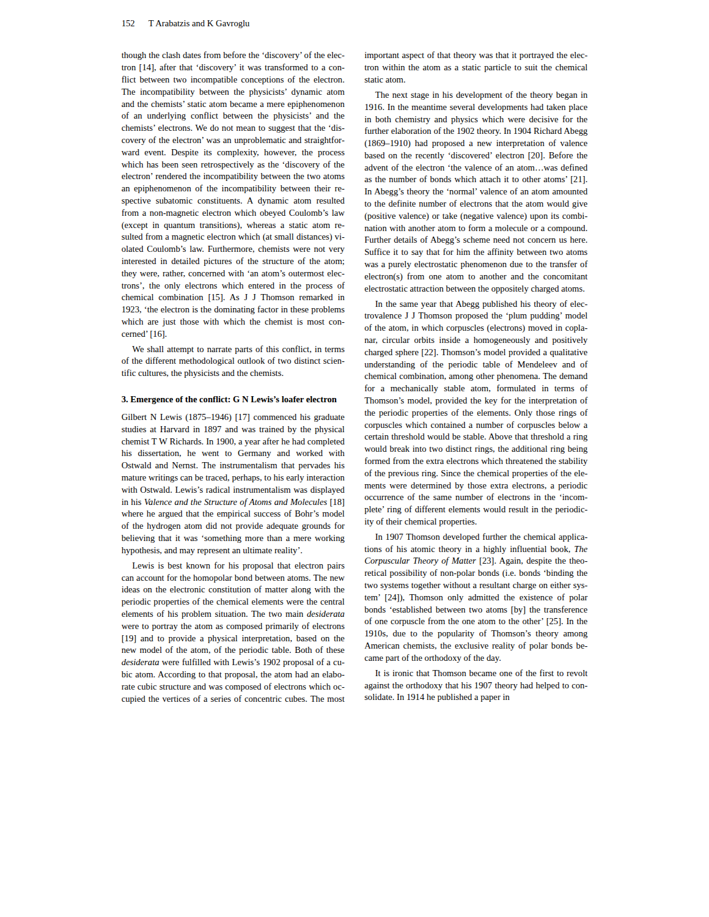152 T Arabatzis and K Gavroglu
though the clash dates from before the ‘discovery’ of the electron [14], after that ‘discovery’ it was transformed to a conflict between two incompatible conceptions of the electron. The incompatibility between the physicists’ dynamic atom and the chemists’ static atom became a mere epiphenomenon of an underlying conflict between the physicists’ and the chemists’ electrons. We do not mean to suggest that the ‘discovery of the electron’ was an unproblematic and straightforward event. Despite its complexity, however, the process which has been seen retrospectively as the ‘discovery of the electron’ rendered the incompatibility between the two atoms an epiphenomenon of the incompatibility between their respective subatomic constituents. A dynamic atom resulted from a non-magnetic electron which obeyed Coulomb’s law (except in quantum transitions), whereas a static atom resulted from a magnetic electron which (at small distances) violated Coulomb’s law. Furthermore, chemists were not very interested in detailed pictures of the structure of the atom; they were, rather, concerned with ‘an atom’s outermost electrons’, the only electrons which entered in the process of chemical combination [15]. As J J Thomson remarked in 1923, ‘the electron is the dominating factor in these problems which are just those with which the chemist is most concerned’ [16].
We shall attempt to narrate parts of this conflict, in terms of the different methodological outlook of two distinct scientific cultures, the physicists and the chemists.
3. Emergence of the conflict: G N Lewis’s loafer electron
Gilbert N Lewis (1875–1946) [17] commenced his graduate studies at Harvard in 1897 and was trained by the physical chemist T W Richards. In 1900, a year after he had completed his dissertation, he went to Germany and worked with Ostwald and Nernst. The instrumentalism that pervades his mature writings can be traced, perhaps, to his early interaction with Ostwald. Lewis’s radical instrumentalism was displayed in his Valence and the Structure of Atoms and Molecules [18] where he argued that the empirical success of Bohr’s model of the hydrogen atom did not provide adequate grounds for believing that it was ‘something more than a mere working hypothesis, and may represent an ultimate reality’.
Lewis is best known for his proposal that electron pairs can account for the homopolar bond between atoms. The new ideas on the electronic constitution of matter along with the periodic properties of the chemical elements were the central elements of his problem situation. The two main desiderata were to portray the atom as composed primarily of electrons [19] and to provide a physical interpretation, based on the new model of the atom, of the periodic table. Both of these desiderata were fulfilled with Lewis’s 1902 proposal of a cubic atom. According to that proposal, the atom had an elaborate cubic structure and was composed of electrons which occupied the vertices of a series of concentric cubes. The most important aspect of that theory was that it portrayed the electron within the atom as a static particle to suit the chemical static atom.
The next stage in his development of the theory began in 1916. In the meantime several developments had taken place in both chemistry and physics which were decisive for the further elaboration of the 1902 theory. In 1904 Richard Abegg (1869–1910) had proposed a new interpretation of valence based on the recently ‘discovered’ electron [20]. Before the advent of the electron ‘the valence of an atom…was defined as the number of bonds which attach it to other atoms’ [21]. In Abegg’s theory the ‘normal’ valence of an atom amounted to the definite number of electrons that the atom would give (positive valence) or take (negative valence) upon its combination with another atom to form a molecule or a compound. Further details of Abegg’s scheme need not concern us here. Suffice it to say that for him the affinity between two atoms was a purely electrostatic phenomenon due to the transfer of electron(s) from one atom to another and the concomitant electrostatic attraction between the oppositely charged atoms.
In the same year that Abegg published his theory of electrovalence J J Thomson proposed the ‘plum pudding’ model of the atom, in which corpuscles (electrons) moved in coplanar, circular orbits inside a homogeneously and positively charged sphere [22]. Thomson’s model provided a qualitative understanding of the periodic table of Mendeleev and of chemical combination, among other phenomena. The demand for a mechanically stable atom, formulated in terms of Thomson’s model, provided the key for the interpretation of the periodic properties of the elements. Only those rings of corpuscles which contained a number of corpuscles below a certain threshold would be stable. Above that threshold a ring would break into two distinct rings, the additional ring being formed from the extra electrons which threatened the stability of the previous ring. Since the chemical properties of the elements were determined by those extra electrons, a periodic occurrence of the same number of electrons in the ‘incomplete’ ring of different elements would result in the periodicity of their chemical properties.
In 1907 Thomson developed further the chemical applications of his atomic theory in a highly influential book, The Corpuscular Theory of Matter [23]. Again, despite the theoretical possibility of non-polar bonds (i.e. bonds ‘binding the two systems together without a resultant charge on either system’ [24]), Thomson only admitted the existence of polar bonds ‘established between two atoms [by] the transference of one corpuscle from the one atom to the other’ [25]. In the 1910s, due to the popularity of Thomson’s theory among American chemists, the exclusive reality of polar bonds became part of the orthodoxy of the day.
It is ironic that Thomson became one of the first to revolt against the orthodoxy that his 1907 theory had helped to consolidate. In 1914 he published a paper in